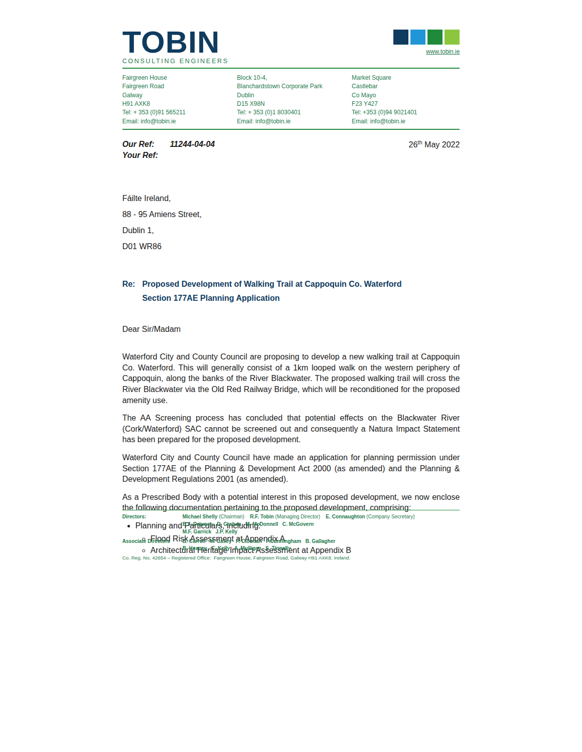TOBIN
Consulting Engineers
www.tobin.ie
Fairgreen House
Fairgreen Road
Galway
H91 AXK8
Tel: + 353 (0)91 565211
Email: info@tobin.ie
Block 10-4,
Blanchardstown Corporate Park
Dublin
D15 X98N
Tel: + 353 (0)1 8030401
Email: info@tobin.ie
Market Square
Castlebar
Co Mayo
F23 Y427
Tel: +353 (0)94 9021401
Email: info@tobin.ie
Our Ref: 11244-04-04
Your Ref:
26th May 2022
Fáilte Ireland,
88 - 95 Amiens Street,
Dublin 1,
D01 WR86
Re:
Proposed Development of Walking Trail at Cappoquin Co. Waterford
Section 177AE Planning Application
Dear Sir/Madam
Waterford City and County Council are proposing to develop a new walking trail at Cappoquin Co. Waterford. This will generally consist of a 1km looped walk on the western periphery of Cappoquin, along the banks of the River Blackwater. The proposed walking trail will cross the River Blackwater via the Old Red Railway Bridge, which will be reconditioned for the proposed amenity use.
The AA Screening process has concluded that potential effects on the Blackwater River (Cork/Waterford) SAC cannot be screened out and consequently a Natura Impact Statement has been prepared for the proposed development.
Waterford City and County Council have made an application for planning permission under Section 177AE of the Planning & Development Act 2000 (as amended) and the Planning & Development Regulations 2001 (as amended).
As a Prescribed Body with a potential interest in this proposed development, we now enclose the following documentation pertaining to the proposed development, comprising:
Planning and Particulars, including:
Flood Risk Assessment at Appendix A
Architectural Heritage Impact Assessment at Appendix B
Directors:
Michael Shelly (Chairman) R.F. Tobin (Managing Director) E. Connaughton (Company Secretary) B.J. Downes D. Grehan M. McDonnell C. McGovern M.F. Garrick J.P. Kelly
Associate Directors
B. Carroll M. Casey P. Cloonan P.Cunningham B. Gallagher B. Heaney C. Kelly A. Mulligan S. Tinnelly
Co. Reg. No. 42654 – Registered Office: Fairgreen House, Fairgreen Road, Galway H91 AXK8. Ireland.